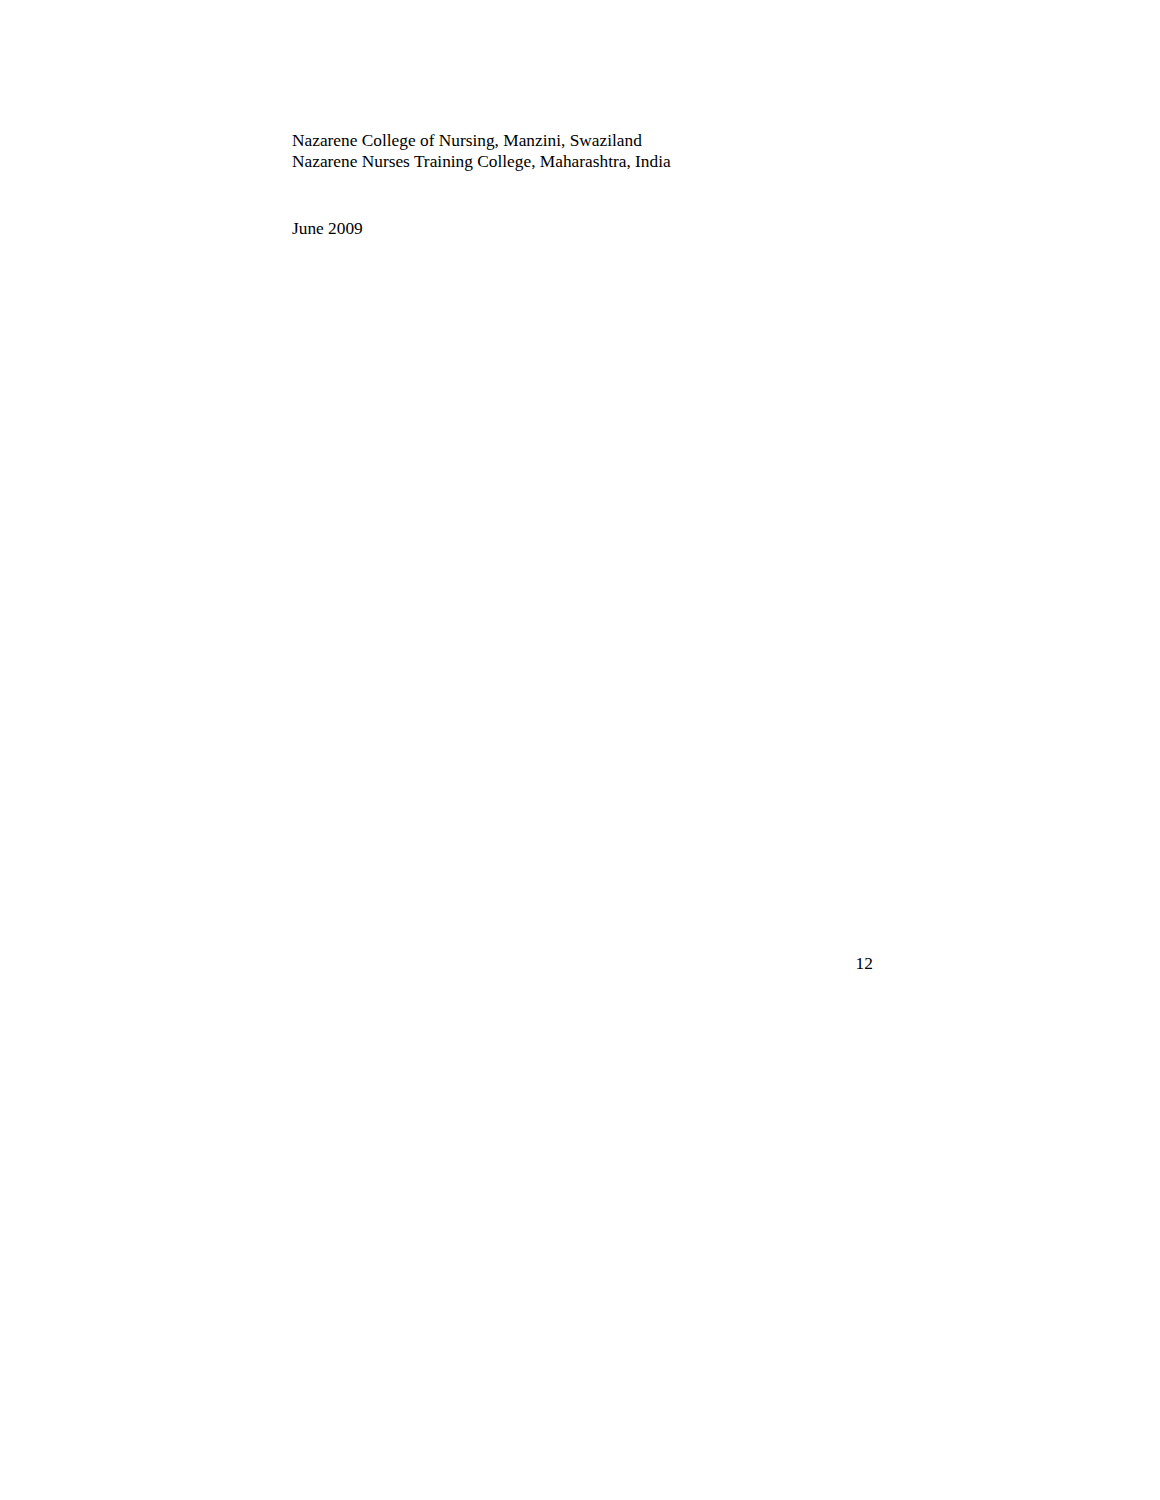Nazarene College of Nursing, Manzini, Swaziland
Nazarene Nurses Training College, Maharashtra, India
June 2009
12